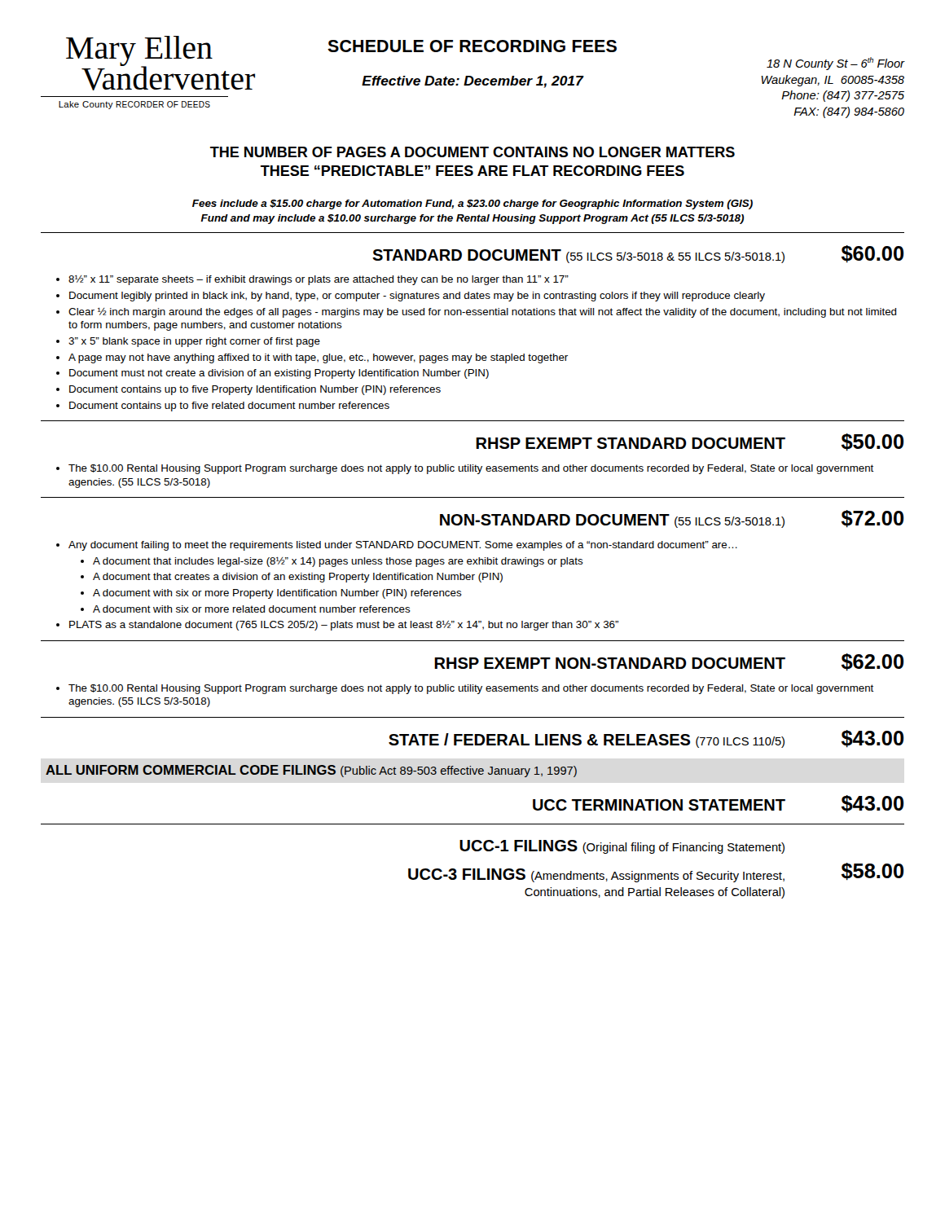Mary EllenVanderventer
Lake County RECORDER OF DEEDS
SCHEDULE OF RECORDING FEES
Effective Date: December 1, 2017
18 N County St – 6th Floor
Waukegan, IL 60085-4358
Phone: (847) 377-2575
FAX: (847) 984-5860
THE NUMBER OF PAGES A DOCUMENT CONTAINS NO LONGER MATTERS
THESE “PREDICTABLE” FEES ARE FLAT RECORDING FEES
Fees include a $15.00 charge for Automation Fund, a $23.00 charge for Geographic Information System (GIS)
Fund and may include a $10.00 surcharge for the Rental Housing Support Program Act (55 ILCS 5/3-5018)
STANDARD DOCUMENT (55 ILCS 5/3-5018 & 55 ILCS 5/3-5018.1)
$60.00
8½” x 11” separate sheets – if exhibit drawings or plats are attached they can be no larger than 11” x 17”
Document legibly printed in black ink, by hand, type, or computer - signatures and dates may be in contrasting colors if they will reproduce clearly
Clear ½ inch margin around the edges of all pages - margins may be used for non-essential notations that will not affect the validity of the document, including but not limited to form numbers, page numbers, and customer notations
3” x 5” blank space in upper right corner of first page
A page may not have anything affixed to it with tape, glue, etc., however, pages may be stapled together
Document must not create a division of an existing Property Identification Number (PIN)
Document contains up to five Property Identification Number (PIN) references
Document contains up to five related document number references
RHSP EXEMPT STANDARD DOCUMENT
$50.00
The $10.00 Rental Housing Support Program surcharge does not apply to public utility easements and other documents recorded by Federal, State or local government agencies. (55 ILCS 5/3-5018)
NON-STANDARD DOCUMENT (55 ILCS 5/3-5018.1)
$72.00
Any document failing to meet the requirements listed under STANDARD DOCUMENT. Some examples of a “non-standard document” are…
A document that includes legal-size (8½” x 14) pages unless those pages are exhibit drawings or plats
A document that creates a division of an existing Property Identification Number (PIN)
A document with six or more Property Identification Number (PIN) references
A document with six or more related document number references
PLATS as a standalone document (765 ILCS 205/2) – plats must be at least 8½” x 14”, but no larger than 30” x 36”
RHSP EXEMPT NON-STANDARD DOCUMENT
$62.00
The $10.00 Rental Housing Support Program surcharge does not apply to public utility easements and other documents recorded by Federal, State or local government agencies. (55 ILCS 5/3-5018)
STATE / FEDERAL LIENS & RELEASES (770 ILCS 110/5)
$43.00
ALL UNIFORM COMMERCIAL CODE FILINGS (Public Act 89-503 effective January 1, 1997)
UCC TERMINATION STATEMENT
$43.00
UCC-1 FILINGS (Original filing of Financing Statement)
UCC-3 FILINGS (Amendments, Assignments of Security Interest, Continuations, and Partial Releases of Collateral)
$58.00